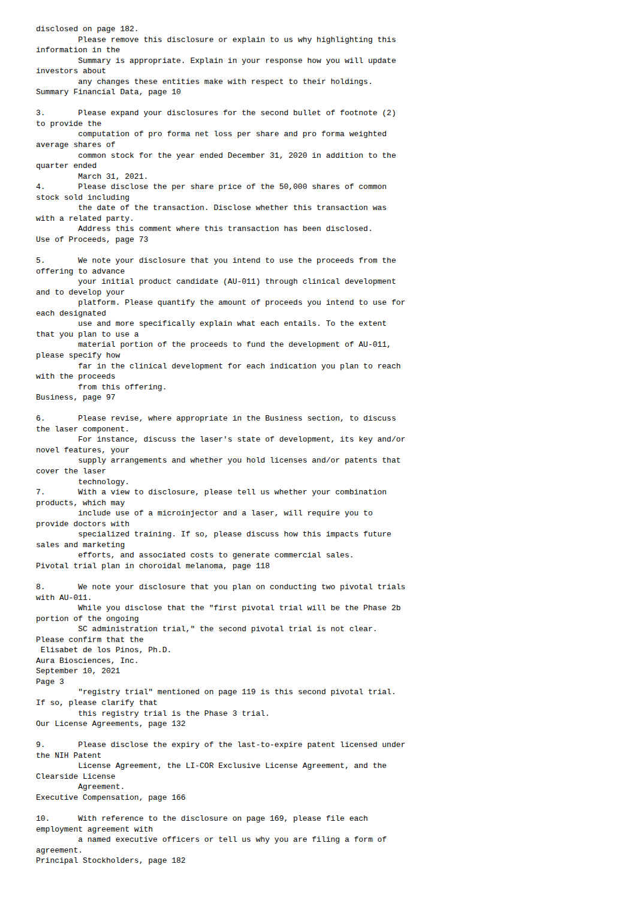disclosed on page 182.
         Please remove this disclosure or explain to us why highlighting this
information in the
         Summary is appropriate. Explain in your response how you will update
investors about
         any changes these entities make with respect to their holdings.
Summary Financial Data, page 10

3.       Please expand your disclosures for the second bullet of footnote (2)
to provide the
         computation of pro forma net loss per share and pro forma weighted
average shares of
         common stock for the year ended December 31, 2020 in addition to the
quarter ended
         March 31, 2021.
4.       Please disclose the per share price of the 50,000 shares of common
stock sold including
         the date of the transaction. Disclose whether this transaction was
with a related party.
         Address this comment where this transaction has been disclosed.
Use of Proceeds, page 73

5.       We note your disclosure that you intend to use the proceeds from the
offering to advance
         your initial product candidate (AU-011) through clinical development
and to develop your
         platform. Please quantify the amount of proceeds you intend to use for
each designated
         use and more specifically explain what each entails. To the extent
that you plan to use a
         material portion of the proceeds to fund the development of AU-011,
please specify how
         far in the clinical development for each indication you plan to reach
with the proceeds
         from this offering.
Business, page 97

6.       Please revise, where appropriate in the Business section, to discuss
the laser component.
         For instance, discuss the laser's state of development, its key and/or
novel features, your
         supply arrangements and whether you hold licenses and/or patents that
cover the laser
         technology.
7.       With a view to disclosure, please tell us whether your combination
products, which may
         include use of a microinjector and a laser, will require you to
provide doctors with
         specialized training. If so, please discuss how this impacts future
sales and marketing
         efforts, and associated costs to generate commercial sales.
Pivotal trial plan in choroidal melanoma, page 118

8.       We note your disclosure that you plan on conducting two pivotal trials
with AU-011.
         While you disclose that the "first pivotal trial will be the Phase 2b
portion of the ongoing
         SC administration trial," the second pivotal trial is not clear.
Please confirm that the
 Elisabet de los Pinos, Ph.D.
Aura Biosciences, Inc.
September 10, 2021
Page 3
         "registry trial" mentioned on page 119 is this second pivotal trial.
If so, please clarify that
         this registry trial is the Phase 3 trial.
Our License Agreements, page 132

9.       Please disclose the expiry of the last-to-expire patent licensed under
the NIH Patent
         License Agreement, the LI-COR Exclusive License Agreement, and the
Clearside License
         Agreement.
Executive Compensation, page 166

10.      With reference to the disclosure on page 169, please file each
employment agreement with
         a named executive officers or tell us why you are filing a form of
agreement.
Principal Stockholders, page 182